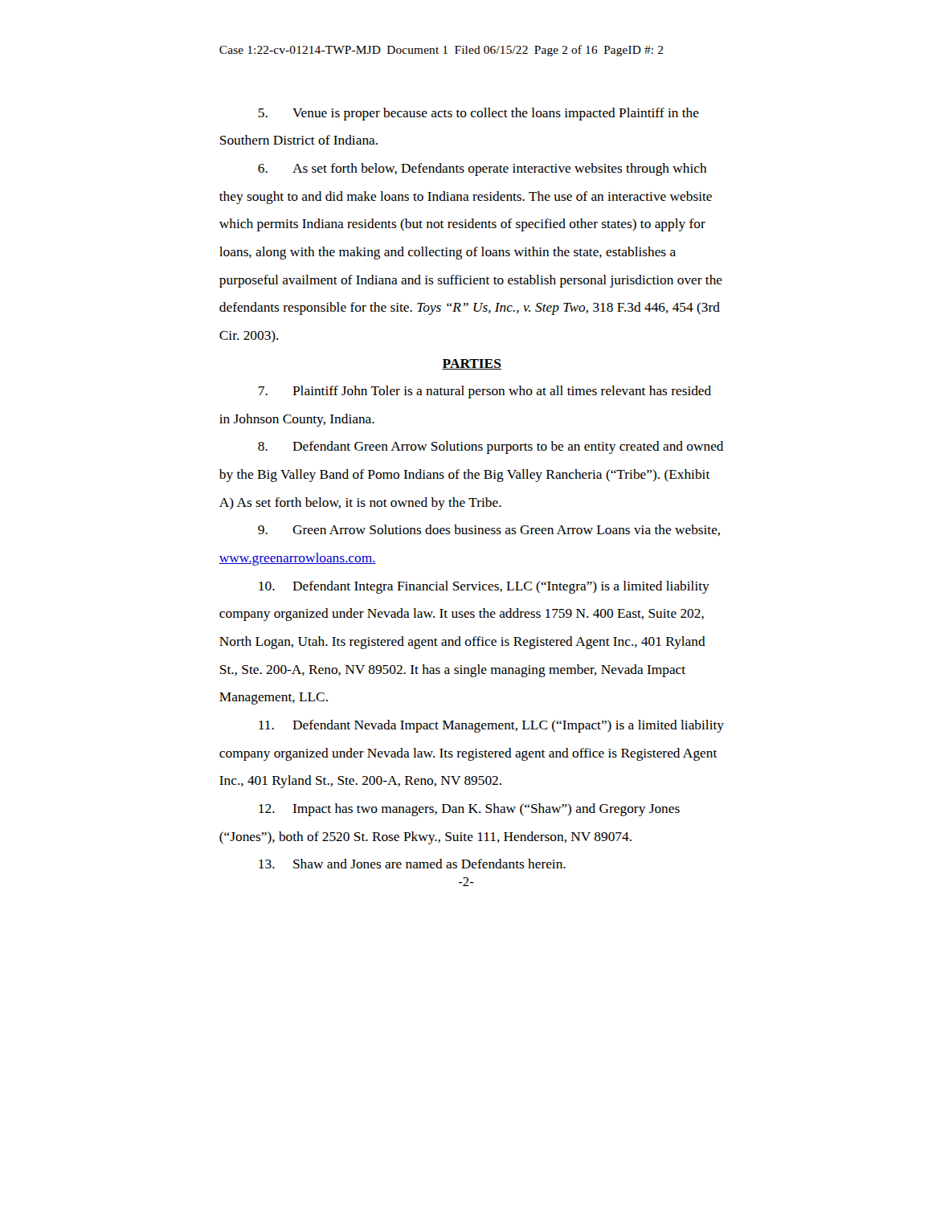Case 1:22-cv-01214-TWP-MJD Document 1 Filed 06/15/22 Page 2 of 16 PageID #: 2
5. Venue is proper because acts to collect the loans impacted Plaintiff in the Southern District of Indiana.
6. As set forth below, Defendants operate interactive websites through which they sought to and did make loans to Indiana residents. The use of an interactive website which permits Indiana residents (but not residents of specified other states) to apply for loans, along with the making and collecting of loans within the state, establishes a purposeful availment of Indiana and is sufficient to establish personal jurisdiction over the defendants responsible for the site. Toys “R” Us, Inc., v. Step Two, 318 F.3d 446, 454 (3rd Cir. 2003).
PARTIES
7. Plaintiff John Toler is a natural person who at all times relevant has resided in Johnson County, Indiana.
8. Defendant Green Arrow Solutions purports to be an entity created and owned by the Big Valley Band of Pomo Indians of the Big Valley Rancheria (“Tribe”). (Exhibit A) As set forth below, it is not owned by the Tribe.
9. Green Arrow Solutions does business as Green Arrow Loans via the website, www.greenarrowloans.com.
10. Defendant Integra Financial Services, LLC (“Integra”) is a limited liability company organized under Nevada law. It uses the address 1759 N. 400 East, Suite 202, North Logan, Utah. Its registered agent and office is Registered Agent Inc., 401 Ryland St., Ste. 200-A, Reno, NV 89502. It has a single managing member, Nevada Impact Management, LLC.
11. Defendant Nevada Impact Management, LLC (“Impact”) is a limited liability company organized under Nevada law. Its registered agent and office is Registered Agent Inc., 401 Ryland St., Ste. 200-A, Reno, NV 89502.
12. Impact has two managers, Dan K. Shaw (“Shaw”) and Gregory Jones (“Jones”), both of 2520 St. Rose Pkwy., Suite 111, Henderson, NV 89074.
13. Shaw and Jones are named as Defendants herein.
-2-